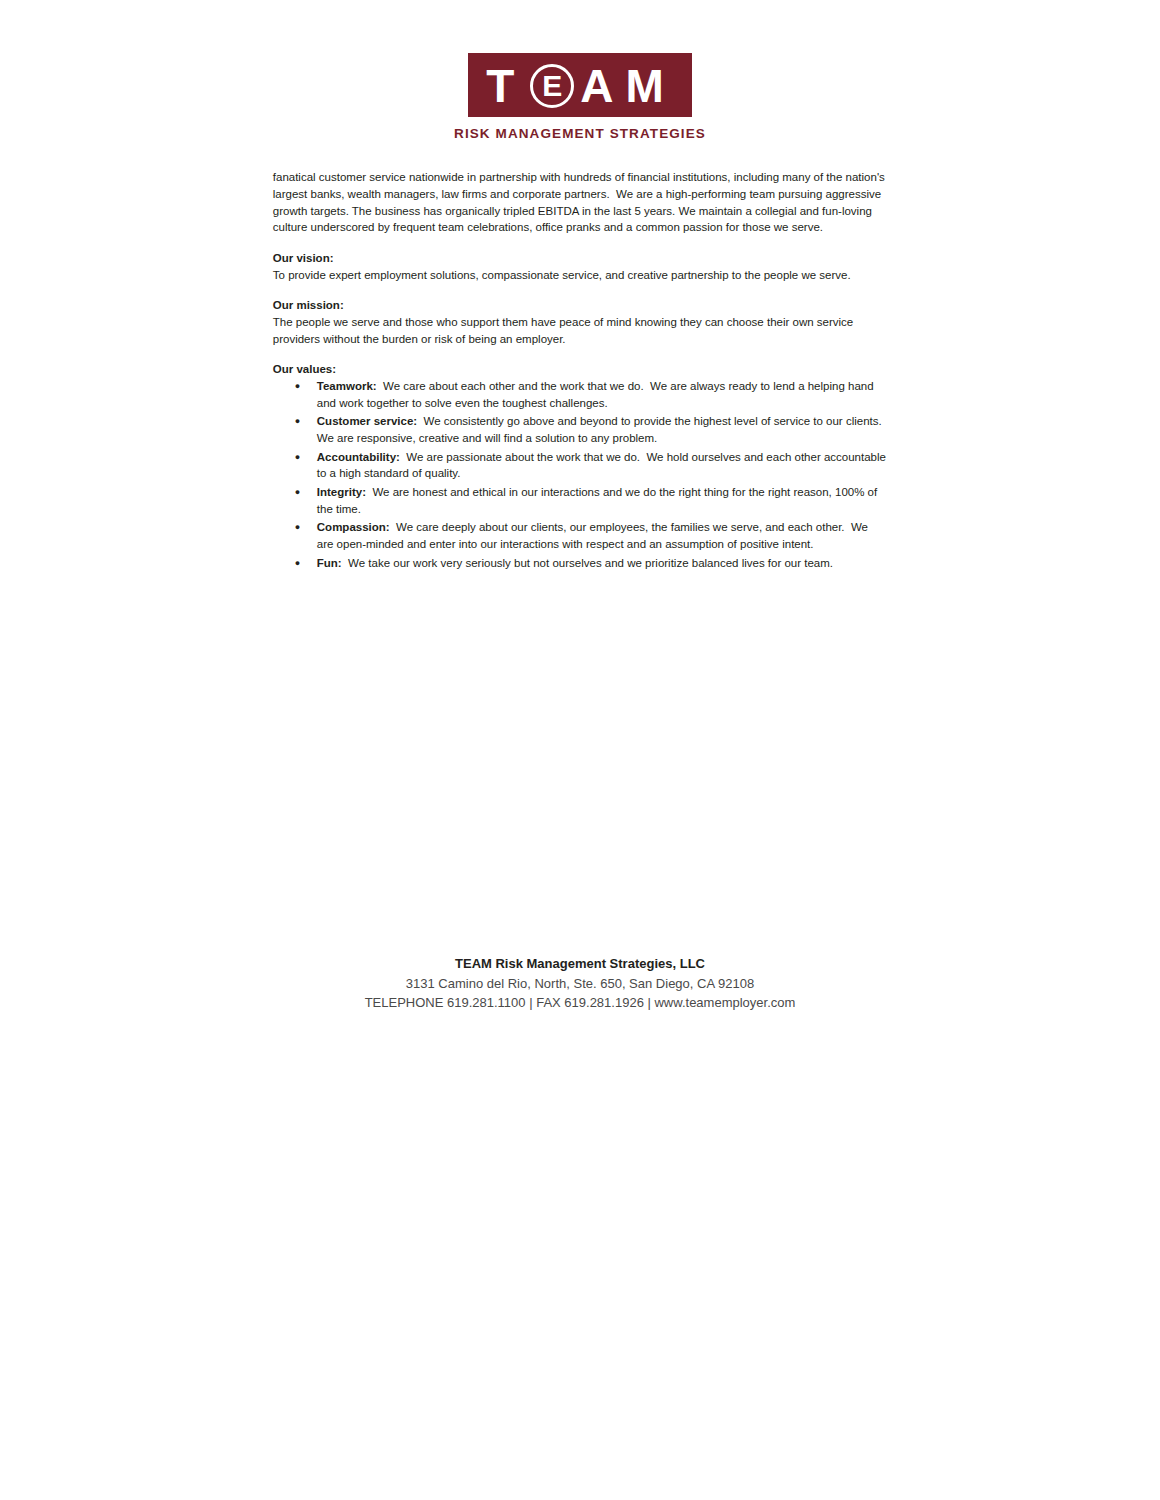TEAM
RISK MANAGEMENT STRATEGIES
fanatical customer service nationwide in partnership with hundreds of financial institutions, including many of the nation's largest banks, wealth managers, law firms and corporate partners. We are a high-performing team pursuing aggressive growth targets. The business has organically tripled EBITDA in the last 5 years. We maintain a collegial and fun-loving culture underscored by frequent team celebrations, office pranks and a common passion for those we serve.
Our vision:
To provide expert employment solutions, compassionate service, and creative partnership to the people we serve.
Our mission:
The people we serve and those who support them have peace of mind knowing they can choose their own service providers without the burden or risk of being an employer.
Our values:
Teamwork: We care about each other and the work that we do. We are always ready to lend a helping hand and work together to solve even the toughest challenges.
Customer service: We consistently go above and beyond to provide the highest level of service to our clients. We are responsive, creative and will find a solution to any problem.
Accountability: We are passionate about the work that we do. We hold ourselves and each other accountable to a high standard of quality.
Integrity: We are honest and ethical in our interactions and we do the right thing for the right reason, 100% of the time.
Compassion: We care deeply about our clients, our employees, the families we serve, and each other. We are open-minded and enter into our interactions with respect and an assumption of positive intent.
Fun: We take our work very seriously but not ourselves and we prioritize balanced lives for our team.
TEAM Risk Management Strategies, LLC
3131 Camino del Rio, North, Ste. 650, San Diego, CA 92108
TELEPHONE 619.281.1100 | FAX 619.281.1926 | www.teamemployer.com